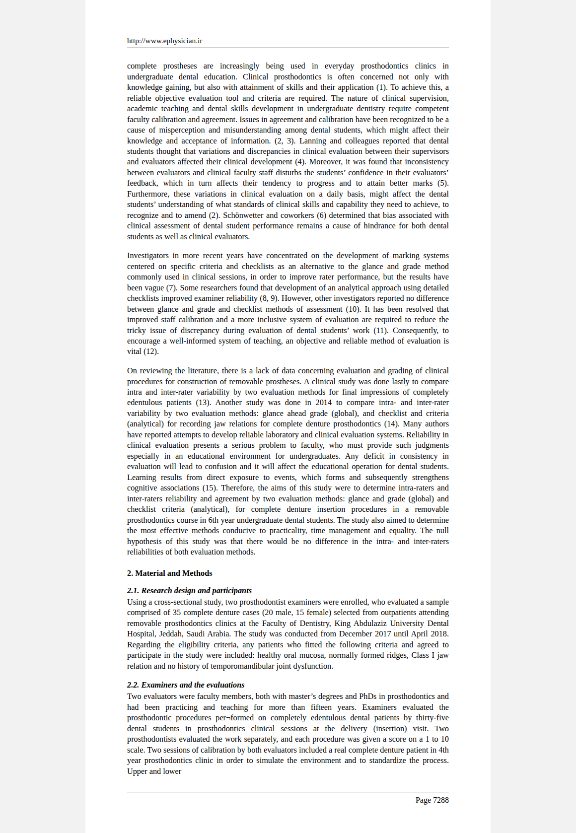http://www.ephysician.ir
complete prostheses are increasingly being used in everyday prosthodontics clinics in undergraduate dental education. Clinical prosthodontics is often concerned not only with knowledge gaining, but also with attainment of skills and their application (1). To achieve this, a reliable objective evaluation tool and criteria are required. The nature of clinical supervision, academic teaching and dental skills development in undergraduate dentistry require competent faculty calibration and agreement. Issues in agreement and calibration have been recognized to be a cause of misperception and misunderstanding among dental students, which might affect their knowledge and acceptance of information. (2, 3). Lanning and colleagues reported that dental students thought that variations and discrepancies in clinical evaluation between their supervisors and evaluators affected their clinical development (4). Moreover, it was found that inconsistency between evaluators and clinical faculty staff disturbs the students’ confidence in their evaluators’ feedback, which in turn affects their tendency to progress and to attain better marks (5). Furthermore, these variations in clinical evaluation on a daily basis, might affect the dental students’ understanding of what standards of clinical skills and capability they need to achieve, to recognize and to amend (2). Schönwetter and coworkers (6) determined that bias associated with clinical assessment of dental student performance remains a cause of hindrance for both dental students as well as clinical evaluators.
Investigators in more recent years have concentrated on the development of marking systems centered on specific criteria and checklists as an alternative to the glance and grade method commonly used in clinical sessions, in order to improve rater performance, but the results have been vague (7). Some researchers found that development of an analytical approach using detailed checklists improved examiner reliability (8, 9). However, other investigators reported no difference between glance and grade and checklist methods of assessment (10). It has been resolved that improved staff calibration and a more inclusive system of evaluation are required to reduce the tricky issue of discrepancy during evaluation of dental students’ work (11). Consequently, to encourage a well-informed system of teaching, an objective and reliable method of evaluation is vital (12).
On reviewing the literature, there is a lack of data concerning evaluation and grading of clinical procedures for construction of removable prostheses. A clinical study was done lastly to compare intra and inter-rater variability by two evaluation methods for final impressions of completely edentulous patients (13). Another study was done in 2014 to compare intra- and inter-rater variability by two evaluation methods: glance ahead grade (global), and checklist and criteria (analytical) for recording jaw relations for complete denture prosthodontics (14). Many authors have reported attempts to develop reliable laboratory and clinical evaluation systems. Reliability in clinical evaluation presents a serious problem to faculty, who must provide such judgments especially in an educational environment for undergraduates. Any deficit in consistency in evaluation will lead to confusion and it will affect the educational operation for dental students. Learning results from direct exposure to events, which forms and subsequently strengthens cognitive associations (15). Therefore, the aims of this study were to determine intra-raters and inter-raters reliability and agreement by two evaluation methods: glance and grade (global) and checklist criteria (analytical), for complete denture insertion procedures in a removable prosthodontics course in 6th year undergraduate dental students. The study also aimed to determine the most effective methods conducive to practicality, time management and equality. The null hypothesis of this study was that there would be no difference in the intra- and inter-raters reliabilities of both evaluation methods.
2. Material and Methods
2.1. Research design and participants
Using a cross-sectional study, two prosthodontist examiners were enrolled, who evaluated a sample comprised of 35 complete denture cases (20 male, 15 female) selected from outpatients attending removable prosthodontics clinics at the Faculty of Dentistry, King Abdulaziz University Dental Hospital, Jeddah, Saudi Arabia. The study was conducted from December 2017 until April 2018. Regarding the eligibility criteria, any patients who fitted the following criteria and agreed to participate in the study were included: healthy oral mucosa, normally formed ridges, Class I jaw relation and no history of temporomandibular joint dysfunction.
2.2. Examiners and the evaluations
Two evaluators were faculty members, both with master’s degrees and PhDs in prosthodontics and had been practicing and teaching for more than fifteen years. Examiners evaluated the prosthodontic procedures per¬formed on completely edentulous dental patients by thirty-five dental students in prosthodontics clinical sessions at the delivery (insertion) visit. Two prosthodontists evaluated the work separately, and each procedure was given a score on a 1 to 10 scale. Two sessions of calibration by both evaluators included a real complete denture patient in 4th year prosthodontics clinic in order to simulate the environment and to standardize the process. Upper and lower
Page 7288